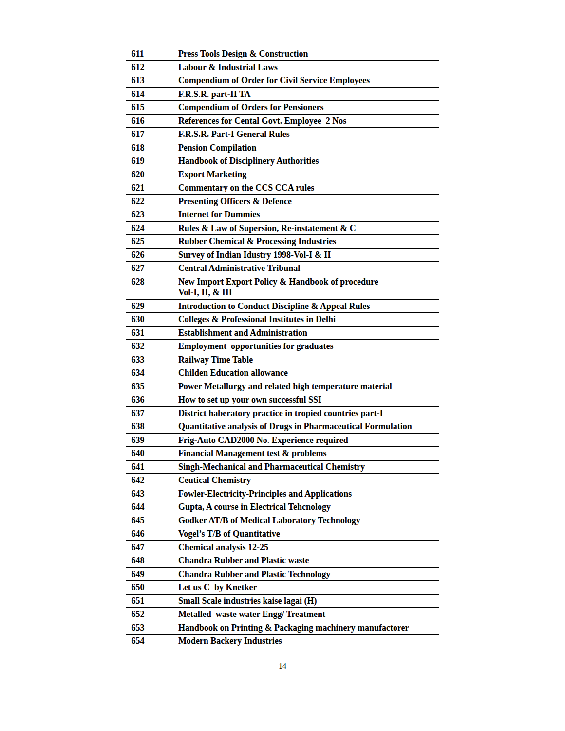| 611 | Press Tools Design & Construction |
| 612 | Labour & Industrial Laws |
| 613 | Compendium of Order for Civil Service Employees |
| 614 | F.R.S.R. part-II TA |
| 615 | Compendium of Orders for Pensioners |
| 616 | References for Cental Govt. Employee 2 Nos |
| 617 | F.R.S.R. Part-I General Rules |
| 618 | Pension Compilation |
| 619 | Handbook of Disciplinery Authorities |
| 620 | Export Marketing |
| 621 | Commentary on the CCS CCA rules |
| 622 | Presenting Officers & Defence |
| 623 | Internet for Dummies |
| 624 | Rules & Law of Supersion, Re-instatement & C |
| 625 | Rubber Chemical & Processing Industries |
| 626 | Survey of Indian Idustry 1998-Vol-I & II |
| 627 | Central Administrative Tribunal |
| 628 | New Import Export Policy & Handbook of procedure Vol-I, II, & III |
| 629 | Introduction to Conduct Discipline & Appeal Rules |
| 630 | Colleges & Professional Institutes in Delhi |
| 631 | Establishment and Administration |
| 632 | Employment opportunities for graduates |
| 633 | Railway Time Table |
| 634 | Childen Education allowance |
| 635 | Power Metallurgy and related high temperature material |
| 636 | How to set up your own successful SSI |
| 637 | District haberatory practice in tropied countries part-I |
| 638 | Quantitative analysis of Drugs in Pharmaceutical Formulation |
| 639 | Frig-Auto CAD2000 No. Experience required |
| 640 | Financial Management test & problems |
| 641 | Singh-Mechanical and Pharmaceutical Chemistry |
| 642 | Ceutical Chemistry |
| 643 | Fowler-Electricity-Principles and Applications |
| 644 | Gupta, A course in Electrical Tehcnology |
| 645 | Godker AT/B of Medical Laboratory Technology |
| 646 | Vogel’s T/B of Quantitative |
| 647 | Chemical analysis 12-25 |
| 648 | Chandra Rubber and Plastic waste |
| 649 | Chandra Rubber and Plastic Technology |
| 650 | Let us C by Knetker |
| 651 | Small Scale industries kaise lagai (H) |
| 652 | Metalled waste water Engg/ Treatment |
| 653 | Handbook on Printing & Packaging machinery manufactorer |
| 654 | Modern Backery Industries |
14